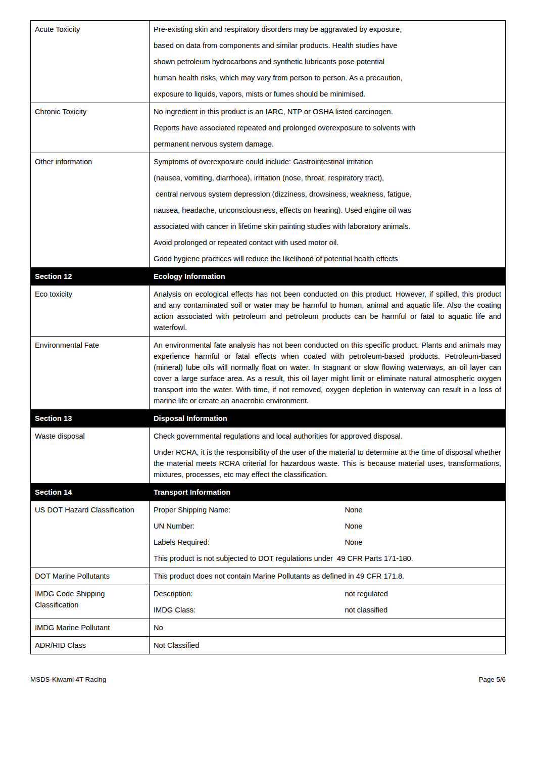| Acute Toxicity | Pre-existing skin and respiratory disorders may be aggravated by exposure, based on data from components and similar products. Health studies have shown petroleum hydrocarbons and synthetic lubricants pose potential human health risks, which may vary from person to person. As a precaution, exposure to liquids, vapors, mists or fumes should be minimised. |
| Chronic Toxicity | No ingredient in this product is an IARC, NTP or OSHA listed carcinogen. Reports have associated repeated and prolonged overexposure to solvents with permanent nervous system damage. |
| Other information | Symptoms of overexposure could include: Gastrointestinal irritation (nausea, vomiting, diarrhoea), irritation (nose, throat, respiratory tract), central nervous system depression (dizziness, drowsiness, weakness, fatigue, nausea, headache, unconsciousness, effects on hearing). Used engine oil was associated with cancer in lifetime skin painting studies with laboratory animals. Avoid prolonged or repeated contact with used motor oil. Good hygiene practices will reduce the likelihood of potential health effects |
| Section 12 | Ecology Information |
| Eco toxicity | Analysis on ecological effects has not been conducted on this product. However, if spilled, this product and any contaminated soil or water may be harmful to human, animal and aquatic life. Also the coating action associated with petroleum and petroleum products can be harmful or fatal to aquatic life and waterfowl. |
| Environmental Fate | An environmental fate analysis has not been conducted on this specific product. Plants and animals may experience harmful or fatal effects when coated with petroleum-based products. Petroleum-based (mineral) lube oils will normally float on water. In stagnant or slow flowing waterways, an oil layer can cover a large surface area. As a result, this oil layer might limit or eliminate natural atmospheric oxygen transport into the water. With time, if not removed, oxygen depletion in waterway can result in a loss of marine life or create an anaerobic environment. |
| Section 13 | Disposal Information |
| Waste disposal | Check governmental regulations and local authorities for approved disposal. Under RCRA, it is the responsibility of the user of the material to determine at the time of disposal whether the material meets RCRA criterial for hazardous waste. This is because material uses, transformations, mixtures, processes, etc may effect the classification. |
| Section 14 | Transport Information |
| US DOT Hazard Classification | Proper Shipping Name: None UN Number: None Labels Required: None This product is not subjected to DOT regulations under 49 CFR Parts 171-180. |
| DOT Marine Pollutants | This product does not contain Marine Pollutants as defined in 49 CFR 171.8. |
| IMDG Code Shipping Classification | Description: not regulated IMDG Class: not classified |
| IMDG Marine Pollutant | No |
| ADR/RID Class | Not Classified |
MSDS-Kiwami 4T Racing Page 5/6